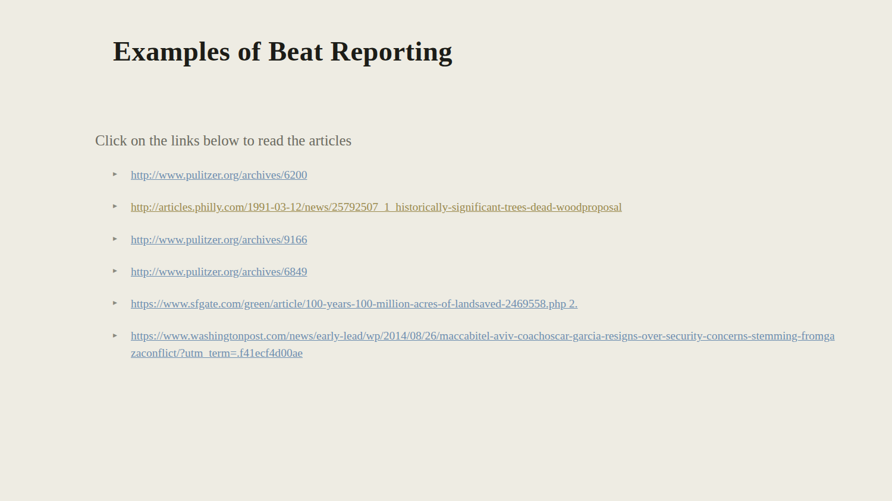Examples of Beat Reporting
Click on the links below to read the articles
http://www.pulitzer.org/archives/6200
http://articles.philly.com/1991-03-12/news/25792507_1_historically-significant-trees-dead-woodproposal
http://www.pulitzer.org/archives/9166
http://www.pulitzer.org/archives/6849
https://www.sfgate.com/green/article/100-years-100-million-acres-of-landsaved-2469558.php 2.
https://www.washingtonpost.com/news/early-lead/wp/2014/08/26/maccabitel-aviv-coachoscar-garcia-resigns-over-security-concerns-stemming-fromgazaconflict/?utm_term=.f41ecf4d00ae